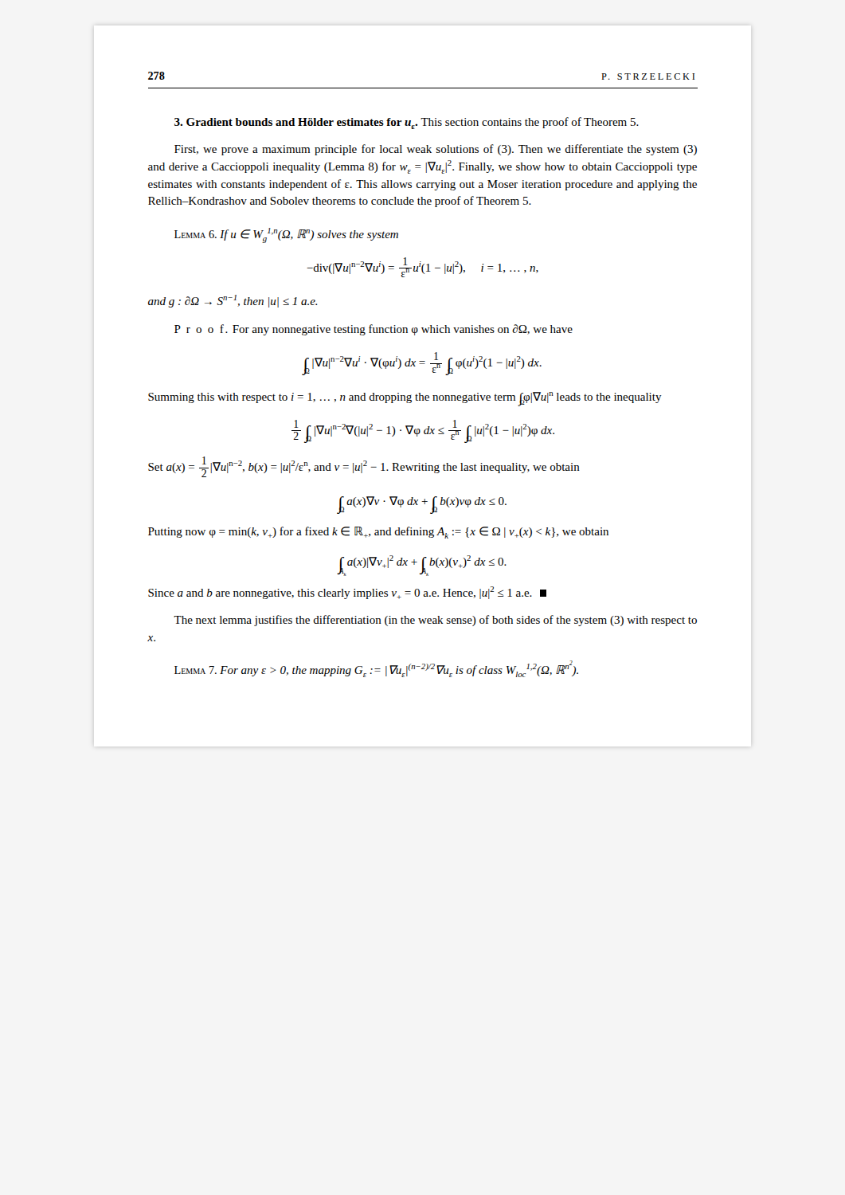278 P. Strzelecki
3. Gradient bounds and Hölder estimates for uε. This section contains the proof of Theorem 5.
First, we prove a maximum principle for local weak solutions of (3). Then we differentiate the system (3) and derive a Caccioppoli inequality (Lemma 8) for wε = |∇uε|2. Finally, we show how to obtain Caccioppoli type estimates with constants independent of ε. This allows carrying out a Moser iteration procedure and applying the Rellich–Kondrashov and Sobolev theorems to conclude the proof of Theorem 5.
Lemma 6. If u ∈ Wg1,n(Ω, ℝn) solves the system
−div(|∇u|n−2∇ui) = 1 εn ui(1 − |u|2), i = 1, … , n,
and g : ∂Ω → Sn−1, then |u| ≤ 1 a.e.
P r o o f. For any nonnegative testing function φ which vanishes on ∂Ω, we have
∫Ω |∇u|n−2∇ui · ∇(φui) dx = 1 εn ∫Ω φ(ui)2(1 − |u|2) dx.
Summing this with respect to i = 1, … , n and dropping the nonnegative term ∫Ωφ|∇u|n leads to the inequality
12 ∫Ω |∇u|n−2∇(|u|2 − 1) · ∇φ dx ≤ 1 εn ∫Ω |u|2(1 − |u|2)φ dx.
Set a(x) = 12|∇u|n−2, b(x) = |u|2/εn, and v = |u|2 − 1. Rewriting the last inequality, we obtain
∫Ω a(x)∇v · ∇φ dx + ∫Ω b(x)vφ dx ≤ 0.
Putting now φ = min(k, v+) for a fixed k ∈ ℝ+, and defining Ak := {x ∈ Ω | v+(x) < k}, we obtain
∫Ak a(x)|∇v+|2 dx + ∫Ak b(x)(v+)2 dx ≤ 0.
Since a and b are nonnegative, this clearly implies v+ = 0 a.e. Hence, |u|2 ≤ 1 a.e.
The next lemma justifies the differentiation (in the weak sense) of both sides of the system (3) with respect to x.
Lemma 7. For any ε > 0, the mapping Gε := |∇uε|(n−2)/2∇uε is of class Wloc1,2(Ω, ℝn2).